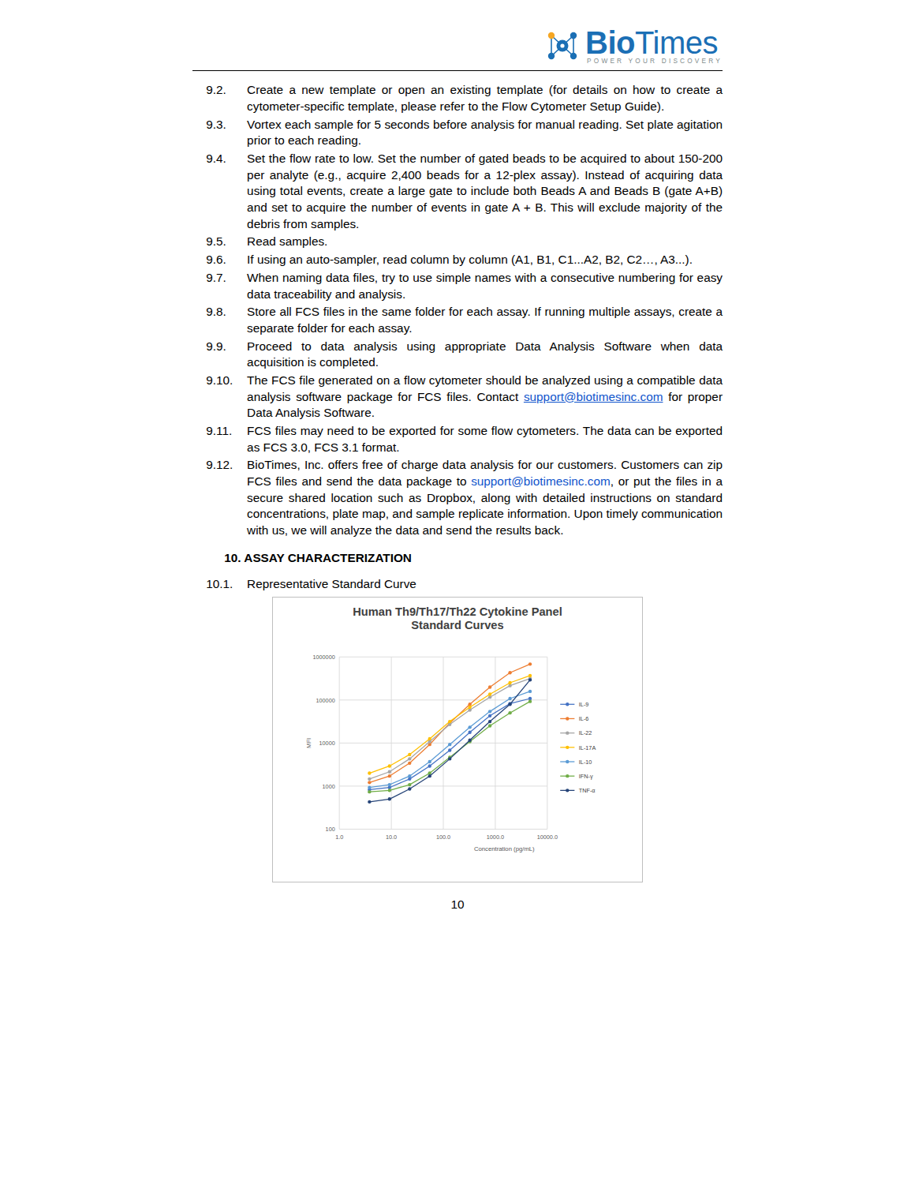Bio Times
POWER YOUR DISCOVERY
9.2. Create a new template or open an existing template (for details on how to create a cytometer-specific template, please refer to the Flow Cytometer Setup Guide).
9.3. Vortex each sample for 5 seconds before analysis for manual reading. Set plate agitation prior to each reading.
9.4. Set the flow rate to low. Set the number of gated beads to be acquired to about 150-200 per analyte (e.g., acquire 2,400 beads for a 12-plex assay). Instead of acquiring data using total events, create a large gate to include both Beads A and Beads B (gate A+B) and set to acquire the number of events in gate A + B. This will exclude majority of the debris from samples.
9.5. Read samples.
9.6. If using an auto-sampler, read column by column (A1, B1, C1...A2, B2, C2…, A3...).
9.7. When naming data files, try to use simple names with a consecutive numbering for easy data traceability and analysis.
9.8. Store all FCS files in the same folder for each assay. If running multiple assays, create a separate folder for each assay.
9.9. Proceed to data analysis using appropriate Data Analysis Software when data acquisition is completed.
9.10. The FCS file generated on a flow cytometer should be analyzed using a compatible data analysis software package for FCS files. Contact support@biotimesinc.com for proper Data Analysis Software.
9.11. FCS files may need to be exported for some flow cytometers. The data can be exported as FCS 3.0, FCS 3.1 format.
9.12. BioTimes, Inc. offers free of charge data analysis for our customers. Customers can zip FCS files and send the data package to support@biotimesinc.com, or put the files in a secure shared location such as Dropbox, along with detailed instructions on standard concentrations, plate map, and sample replicate information. Upon timely communication with us, we will analyze the data and send the results back.
10. ASSAY CHARACTERIZATION
10.1. Representative Standard Curve
Human Th9/Th17/Th22 Cytokine Panel
Standard Curves
1000000 100000 10000 1000 100 1.0 10.0 100.0 1000.0 10000.0 Concentration (pg/mL) MFI IL-9 IL-6 IL-22 IL-17A IL-10 IFN-γ TNF-α
10